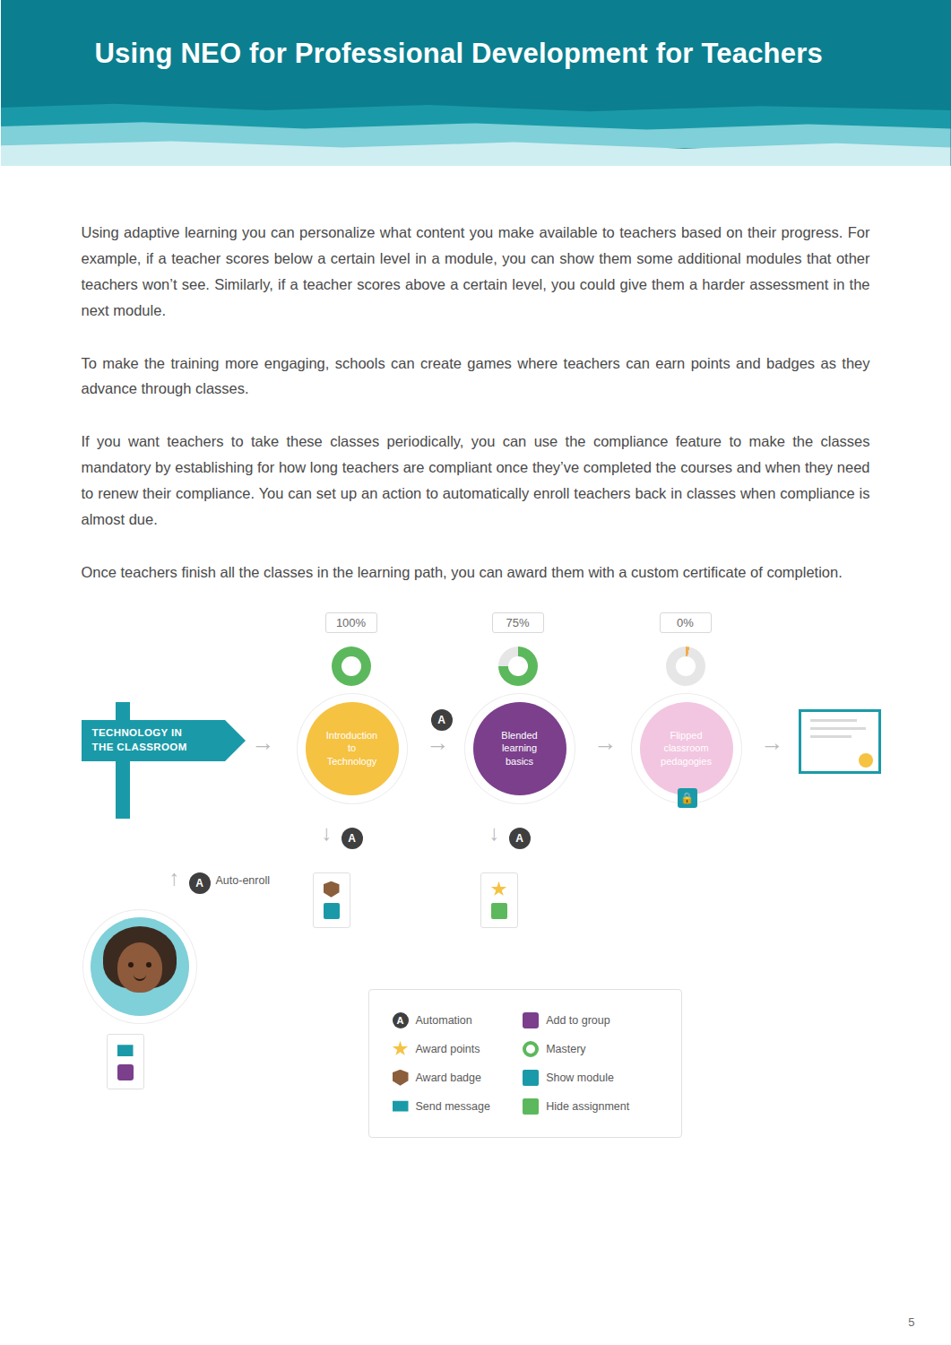Using NEO for Professional Development for Teachers
Using adaptive learning you can personalize what content you make available to teachers based on their progress. For example, if a teacher scores below a certain level in a module, you can show them some additional modules that other teachers won’t see. Similarly, if a teacher scores above a certain level, you could give them a harder assessment in the next module.
To make the training more engaging, schools can create games where teachers can earn points and badges as they advance through classes.
If you want teachers to take these classes periodically, you can use the compliance feature to make the classes mandatory by establishing for how long teachers are compliant once they’ve completed the courses and when they need to renew their compliance. You can set up an action to automatically enroll teachers back in classes when compliance is almost due.
Once teachers finish all the classes in the learning path, you can award them with a custom certificate of completion.
100%
75%
0%
TECHNOLOGY IN
THE CLASSROOM
→
→
→
→
Introduction
to
Technology
Blended
learning
basics
Flipped
classroom
pedagogies
🔒
A
A
A
A
↓
↓
↑
Auto-enroll
| A | Automation | | Add to group |
| | Award points | | Mastery |
| | Award badge | | Show module |
| | Send message | | Hide assignment |
5